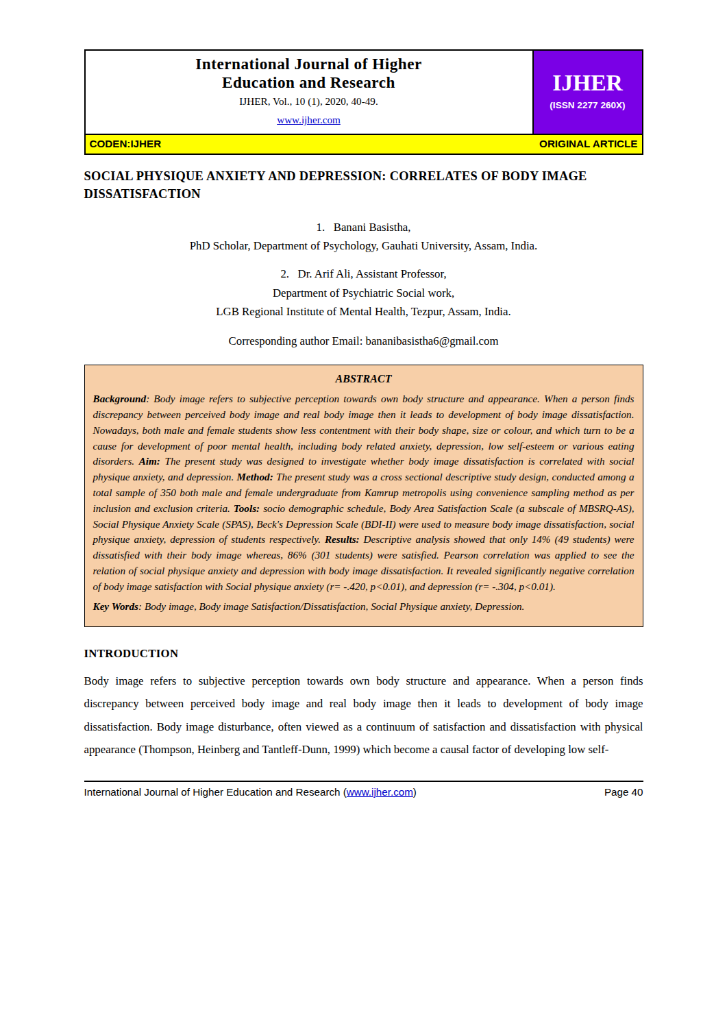International Journal of Higher
Education and Research
IJHER, Vol., 10 (1), 2020, 40-49.
www.ijher.com
IJHER
(ISSN 2277 260X)
CODEN:IJHER ORIGINAL ARTICLE
SOCIAL PHYSIQUE ANXIETY AND DEPRESSION: CORRELATES OF BODY IMAGE DISSATISFACTION
1. Banani Basistha,
PhD Scholar, Department of Psychology, Gauhati University, Assam, India.
2. Dr. Arif Ali, Assistant Professor,
Department of Psychiatric Social work,
LGB Regional Institute of Mental Health, Tezpur, Assam, India.
Corresponding author Email: bananibasistha6@gmail.com
ABSTRACT
Background: Body image refers to subjective perception towards own body structure and appearance. When a person finds discrepancy between perceived body image and real body image then it leads to development of body image dissatisfaction. Nowadays, both male and female students show less contentment with their body shape, size or colour, and which turn to be a cause for development of poor mental health, including body related anxiety, depression, low self-esteem or various eating disorders. Aim: The present study was designed to investigate whether body image dissatisfaction is correlated with social physique anxiety, and depression. Method: The present study was a cross sectional descriptive study design, conducted among a total sample of 350 both male and female undergraduate from Kamrup metropolis using convenience sampling method as per inclusion and exclusion criteria. Tools: socio demographic schedule, Body Area Satisfaction Scale (a subscale of MBSRQ-AS), Social Physique Anxiety Scale (SPAS), Beck's Depression Scale (BDI-II) were used to measure body image dissatisfaction, social physique anxiety, depression of students respectively. Results: Descriptive analysis showed that only 14% (49 students) were dissatisfied with their body image whereas, 86% (301 students) were satisfied. Pearson correlation was applied to see the relation of social physique anxiety and depression with body image dissatisfaction. It revealed significantly negative correlation of body image satisfaction with Social physique anxiety (r= -.420, p<0.01), and depression (r= -.304, p<0.01).
Key Words: Body image, Body image Satisfaction/Dissatisfaction, Social Physique anxiety, Depression.
INTRODUCTION
Body image refers to subjective perception towards own body structure and appearance. When a person finds discrepancy between perceived body image and real body image then it leads to development of body image dissatisfaction. Body image disturbance, often viewed as a continuum of satisfaction and dissatisfaction with physical appearance (Thompson, Heinberg and Tantleff-Dunn, 1999) which become a causal factor of developing low self-
International Journal of Higher Education and Research (www.ijher.com) Page 40